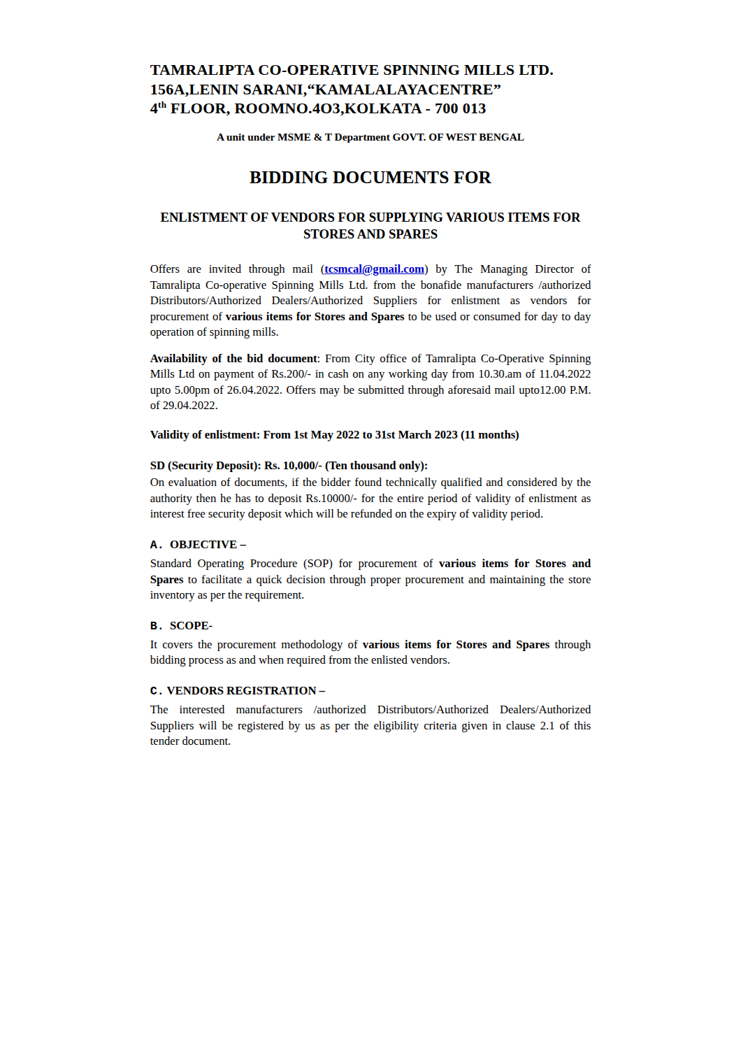TAMRALIPTA CO-OPERATIVE SPINNING MILLS LTD.
156A,LENIN SARANI,“KAMALALAYACENTRE”
4th FLOOR, ROOMNO.4O3,KOLKATA - 700 013
A unit under MSME & T Department GOVT. OF WEST BENGAL
BIDDING DOCUMENTS FOR
ENLISTMENT OF VENDORS FOR SUPPLYING VARIOUS ITEMS FOR
STORES AND SPARES
Offers are invited through mail (tcsmcal@gmail.com) by The Managing Director of Tamralipta Co-operative Spinning Mills Ltd. from the bonafide manufacturers /authorized Distributors/Authorized Dealers/Authorized Suppliers for enlistment as vendors for procurement of various items for Stores and Spares to be used or consumed for day to day operation of spinning mills.
Availability of the bid document: From City office of Tamralipta Co-Operative Spinning Mills Ltd on payment of Rs.200/- in cash on any working day from 10.30.am of 11.04.2022 upto 5.00pm of 26.04.2022. Offers may be submitted through aforesaid mail upto12.00 P.M. of 29.04.2022.
Validity of enlistment: From 1st May 2022 to 31st March 2023 (11 months)
SD (Security Deposit): Rs. 10,000/- (Ten thousand only):
On evaluation of documents, if the bidder found technically qualified and considered by the authority then he has to deposit Rs.10000/- for the entire period of validity of enlistment as interest free security deposit which will be refunded on the expiry of validity period.
A. OBJECTIVE –
Standard Operating Procedure (SOP) for procurement of various items for Stores and Spares to facilitate a quick decision through proper procurement and maintaining the store inventory as per the requirement.
B. SCOPE-
It covers the procurement methodology of various items for Stores and Spares through bidding process as and when required from the enlisted vendors.
C. VENDORS REGISTRATION –
The interested manufacturers /authorized Distributors/Authorized Dealers/Authorized Suppliers will be registered by us as per the eligibility criteria given in clause 2.1 of this tender document.